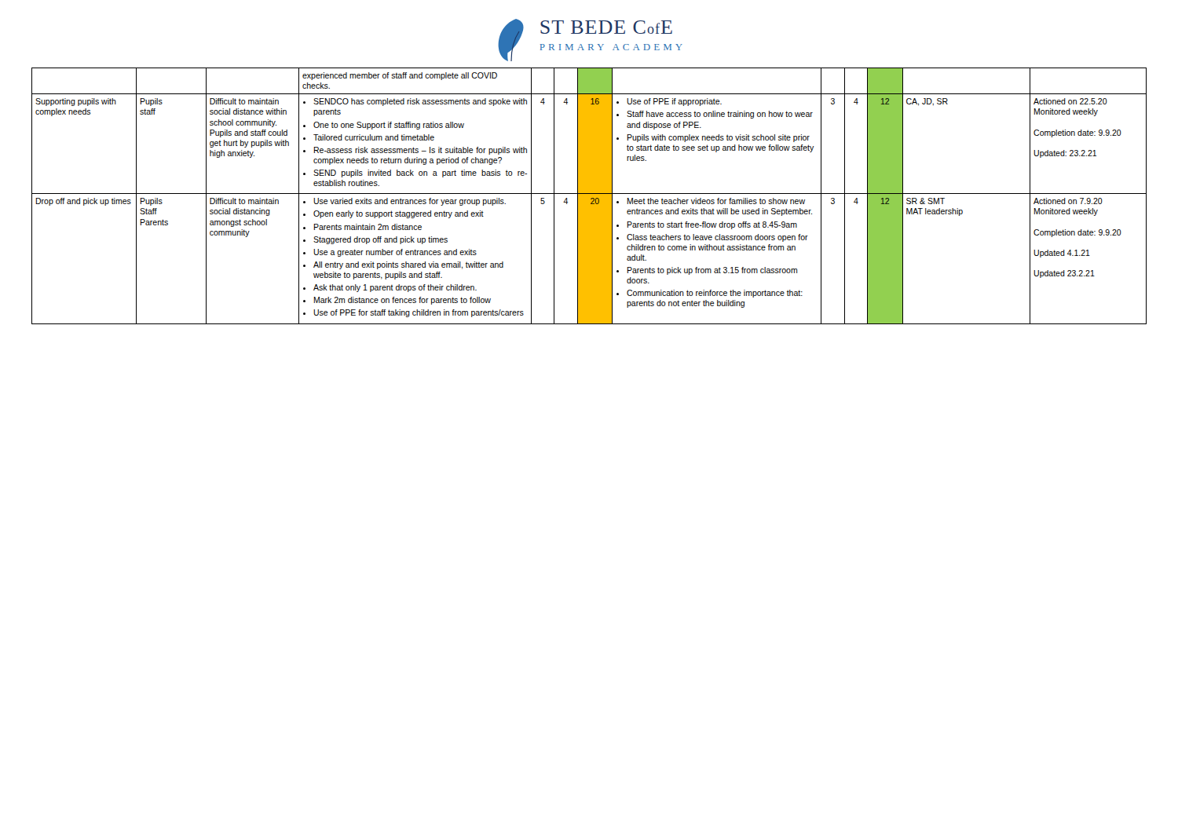ST BEDE Cof E
PRIMARY ACADEMY
| | | | experienced member of staff and complete all COVID checks. | | | | | | | | | |
| Supporting pupils with complex needs | Pupils staff | Difficult to maintain social distance within school community. Pupils and staff could get hurt by pupils with high anxiety. | SENDCO has completed risk assessments and spoke with parents One to one Support if staffing ratios allow Tailored curriculum and timetable Re-assess risk assessments – Is it suitable for pupils with complex needs to return during a period of change? SEND pupils invited back on a part time basis to re-establish routines. | 4 | 4 | 16 | Use of PPE if appropriate. Staff have access to online training on how to wear and dispose of PPE. Pupils with complex needs to visit school site prior to start date to see set up and how we follow safety rules. | 3 | 4 | 12 | CA, JD, SR | Actioned on 22.5.20 Monitored weekly Completion date: 9.9.20 Updated: 23.2.21 |
| Drop off and pick up times | Pupils Staff Parents | Difficult to maintain social distancing amongst school community | Use varied exits and entrances for year group pupils. Open early to support staggered entry and exit Parents maintain 2m distance Staggered drop off and pick up times Use a greater number of entrances and exits All entry and exit points shared via email, twitter and website to parents, pupils and staff. Ask that only 1 parent drops of their children. Mark 2m distance on fences for parents to follow Use of PPE for staff taking children in from parents/carers | 5 | 4 | 20 | Meet the teacher videos for families to show new entrances and exits that will be used in September. Parents to start free-flow drop offs at 8.45-9am Class teachers to leave classroom doors open for children to come in without assistance from an adult. Parents to pick up from at 3.15 from classroom doors. Communication to reinforce the importance that: parents do not enter the building | 3 | 4 | 12 | SR & SMT MAT leadership | Actioned on 7.9.20 Monitored weekly Completion date: 9.9.20 Updated 4.1.21 Updated 23.2.21 |